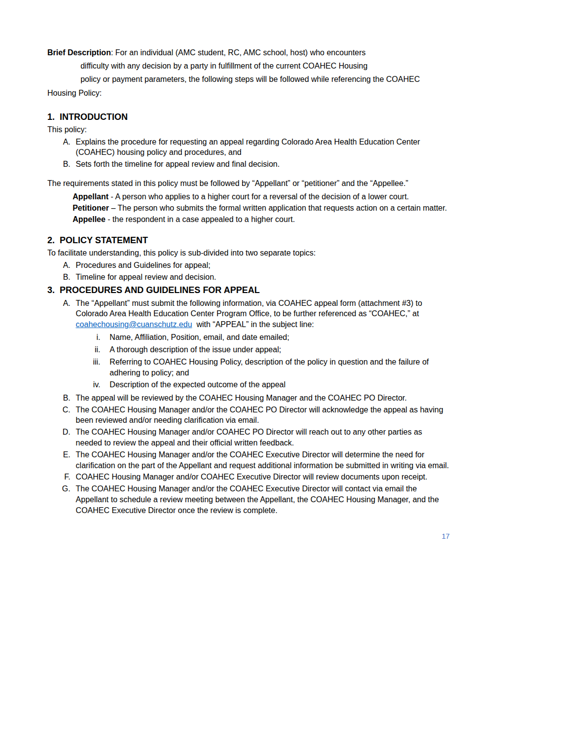Brief Description: For an individual (AMC student, RC, AMC school, host) who encounters
difficulty with any decision by a party in fulfillment of the current COAHEC Housing
policy or payment parameters, the following steps will be followed while referencing the COAHEC
Housing Policy:
1. INTRODUCTION
This policy:
Explains the procedure for requesting an appeal regarding Colorado Area Health Education Center (COAHEC) housing policy and procedures, and
Sets forth the timeline for appeal review and final decision.
The requirements stated in this policy must be followed by “Appellant” or “petitioner” and the “Appellee.”
Appellant - A person who applies to a higher court for a reversal of the decision of a lower court.
Petitioner – The person who submits the formal written application that requests action on a certain matter.
Appellee - the respondent in a case appealed to a higher court.
2. POLICY STATEMENT
To facilitate understanding, this policy is sub-divided into two separate topics:
Procedures and Guidelines for appeal;
Timeline for appeal review and decision.
3. PROCEDURES AND GUIDELINES FOR APPEAL
The “Appellant” must submit the following information, via COAHEC appeal form (attachment #3) to Colorado Area Health Education Center Program Office, to be further referenced as “COAHEC,” at coahechousing@cuanschutz.edu with “APPEAL” in the subject line:
Name, Affiliation, Position, email, and date emailed;
A thorough description of the issue under appeal;
Referring to COAHEC Housing Policy, description of the policy in question and the failure of adhering to policy; and
Description of the expected outcome of the appeal
The appeal will be reviewed by the COAHEC Housing Manager and the COAHEC PO Director.
The COAHEC Housing Manager and/or the COAHEC PO Director will acknowledge the appeal as having been reviewed and/or needing clarification via email.
The COAHEC Housing Manager and/or COAHEC PO Director will reach out to any other parties as needed to review the appeal and their official written feedback.
The COAHEC Housing Manager and/or the COAHEC Executive Director will determine the need for clarification on the part of the Appellant and request additional information be submitted in writing via email.
COAHEC Housing Manager and/or COAHEC Executive Director will review documents upon receipt.
The COAHEC Housing Manager and/or the COAHEC Executive Director will contact via email the Appellant to schedule a review meeting between the Appellant, the COAHEC Housing Manager, and the COAHEC Executive Director once the review is complete.
17